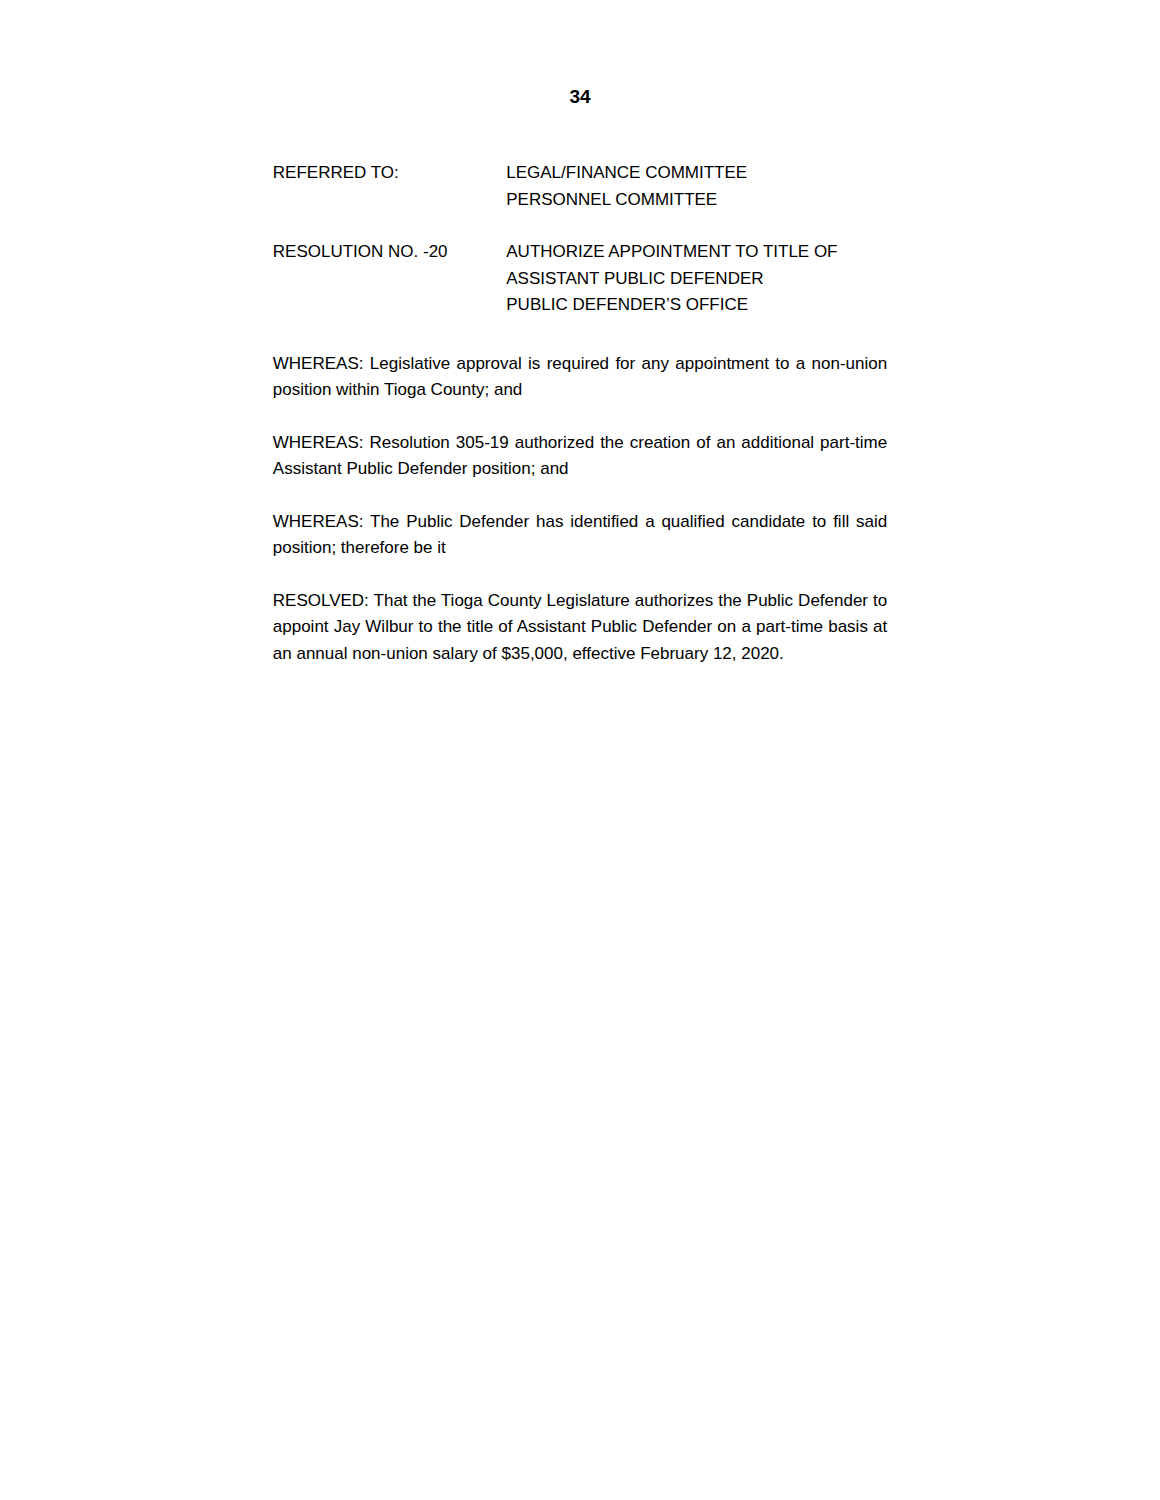34
| REFERRED TO: | LEGAL/FINANCE COMMITTEE |
| | PERSONNEL COMMITTEE |
| RESOLUTION NO. -20 | AUTHORIZE APPOINTMENT TO TITLE OF |
| | ASSISTANT PUBLIC DEFENDER |
| | PUBLIC DEFENDER’S OFFICE |
WHEREAS: Legislative approval is required for any appointment to a non-union position within Tioga County; and
WHEREAS: Resolution 305-19 authorized the creation of an additional part-time Assistant Public Defender position; and
WHEREAS: The Public Defender has identified a qualified candidate to fill said position; therefore be it
RESOLVED: That the Tioga County Legislature authorizes the Public Defender to appoint Jay Wilbur to the title of Assistant Public Defender on a part-time basis at an annual non-union salary of $35,000, effective February 12, 2020.